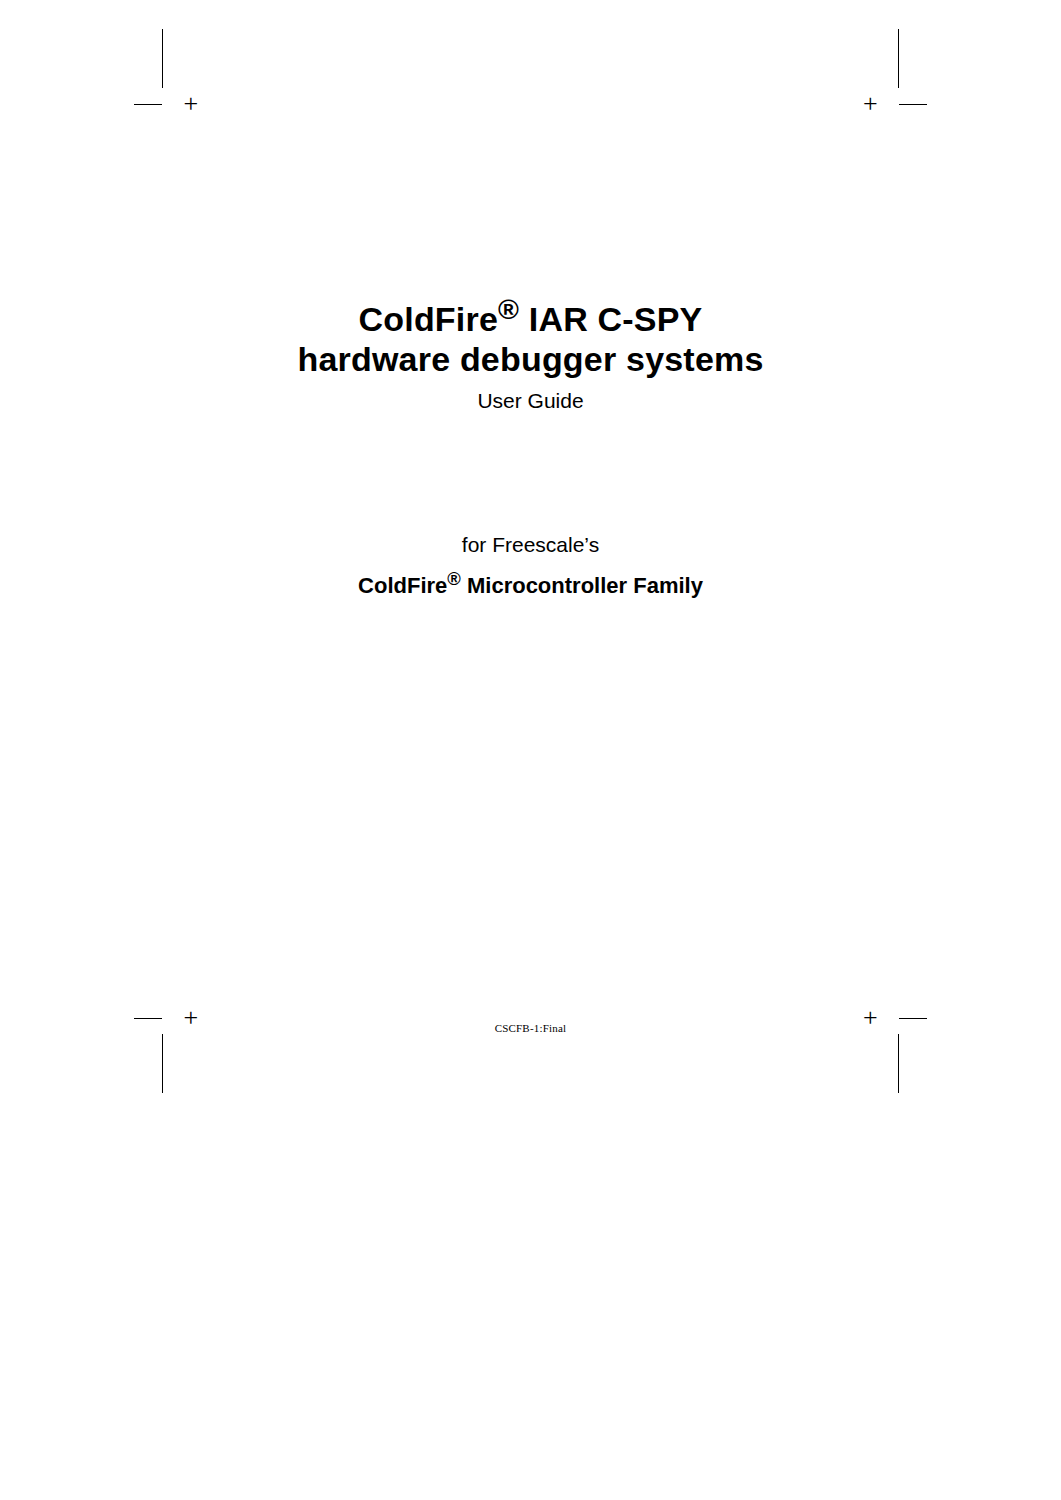+ + + +
ColdFire® IAR C-SPYhardware debugger systems
User Guide
for Freescale’s
ColdFire® Microcontroller Family
CSCFB-1:Final